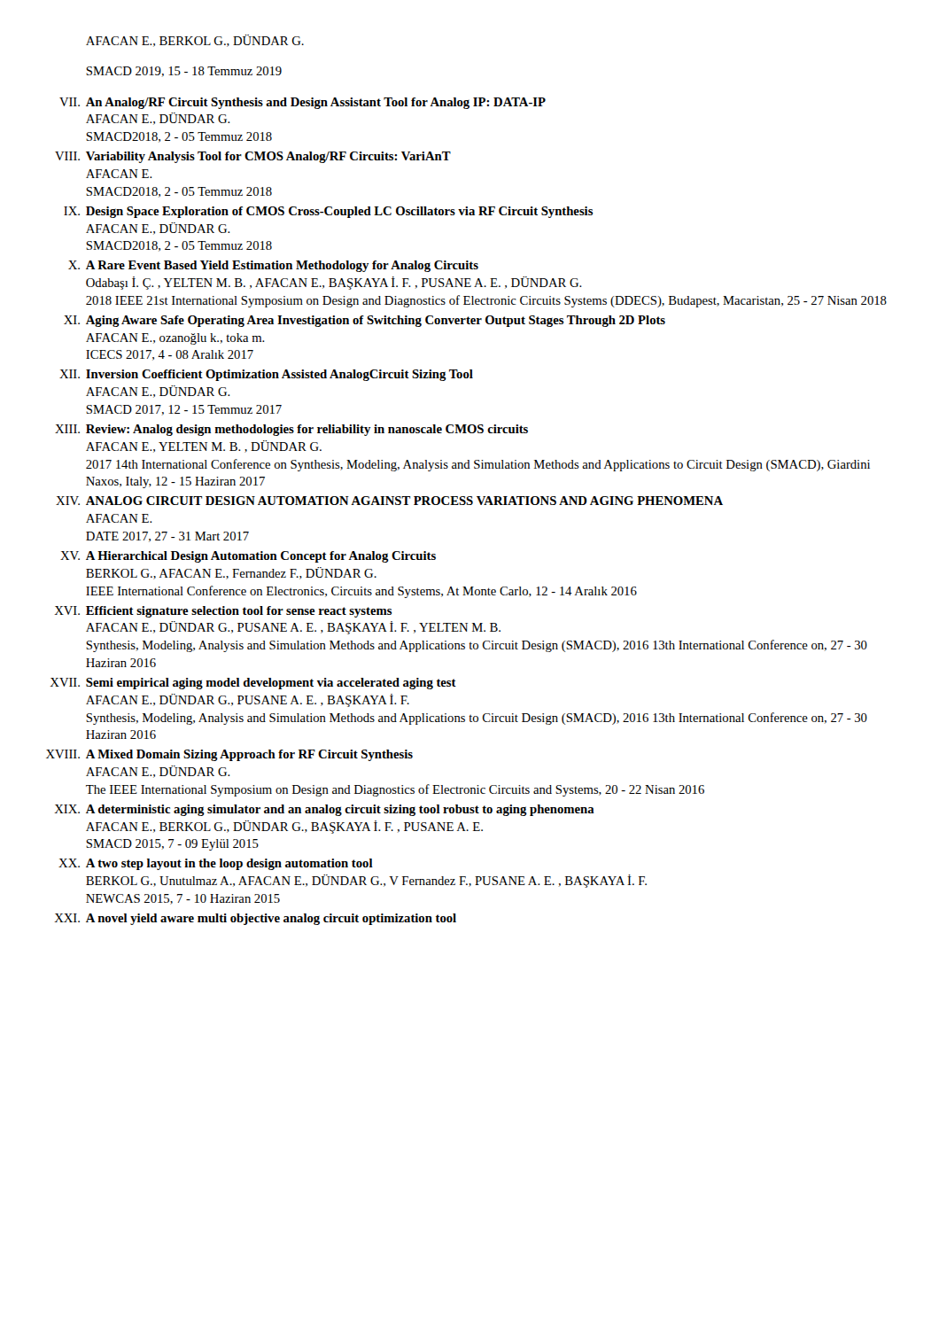AFACAN E., BERKOL G., DÜNDAR G.
SMACD 2019, 15 - 18 Temmuz 2019
VII.
An Analog/RF Circuit Synthesis and Design Assistant Tool for Analog IP: DATA-IP
AFACAN E., DÜNDAR G.
SMACD2018, 2 - 05 Temmuz 2018
VIII.
Variability Analysis Tool for CMOS Analog/RF Circuits: VariAnT
AFACAN E.
SMACD2018, 2 - 05 Temmuz 2018
IX.
Design Space Exploration of CMOS Cross-Coupled LC Oscillators via RF Circuit Synthesis
AFACAN E., DÜNDAR G.
SMACD2018, 2 - 05 Temmuz 2018
X.
A Rare Event Based Yield Estimation Methodology for Analog Circuits
Odabaşı İ. Ç. , YELTEN M. B. , AFACAN E., BAŞKAYA İ. F. , PUSANE A. E. , DÜNDAR G.
2018 IEEE 21st International Symposium on Design and Diagnostics of Electronic Circuits Systems (DDECS), Budapest, Macaristan, 25 - 27 Nisan 2018
XI.
Aging Aware Safe Operating Area Investigation of Switching Converter Output Stages Through 2D Plots
AFACAN E., ozanoğlu k., toka m.
ICECS 2017, 4 - 08 Aralık 2017
XII.
Inversion Coefficient Optimization Assisted AnalogCircuit Sizing Tool
AFACAN E., DÜNDAR G.
SMACD 2017, 12 - 15 Temmuz 2017
XIII.
Review: Analog design methodologies for reliability in nanoscale CMOS circuits
AFACAN E., YELTEN M. B. , DÜNDAR G.
2017 14th International Conference on Synthesis, Modeling, Analysis and Simulation Methods and Applications to Circuit Design (SMACD), Giardini Naxos, Italy, 12 - 15 Haziran 2017
XIV.
ANALOG CIRCUIT DESIGN AUTOMATION AGAINST PROCESS VARIATIONS AND AGING PHENOMENA
AFACAN E.
DATE 2017, 27 - 31 Mart 2017
XV.
A Hierarchical Design Automation Concept for Analog Circuits
BERKOL G., AFACAN E., Fernandez F., DÜNDAR G.
IEEE International Conference on Electronics, Circuits and Systems, At Monte Carlo, 12 - 14 Aralık 2016
XVI.
Efficient signature selection tool for sense react systems
AFACAN E., DÜNDAR G., PUSANE A. E. , BAŞKAYA İ. F. , YELTEN M. B.
Synthesis, Modeling, Analysis and Simulation Methods and Applications to Circuit Design (SMACD), 2016 13th International Conference on, 27 - 30 Haziran 2016
XVII.
Semi empirical aging model development via accelerated aging test
AFACAN E., DÜNDAR G., PUSANE A. E. , BAŞKAYA İ. F.
Synthesis, Modeling, Analysis and Simulation Methods and Applications to Circuit Design (SMACD), 2016 13th International Conference on, 27 - 30 Haziran 2016
XVIII.
A Mixed Domain Sizing Approach for RF Circuit Synthesis
AFACAN E., DÜNDAR G.
The IEEE International Symposium on Design and Diagnostics of Electronic Circuits and Systems, 20 - 22 Nisan 2016
XIX.
A deterministic aging simulator and an analog circuit sizing tool robust to aging phenomena
AFACAN E., BERKOL G., DÜNDAR G., BAŞKAYA İ. F. , PUSANE A. E.
SMACD 2015, 7 - 09 Eylül 2015
XX.
A two step layout in the loop design automation tool
BERKOL G., Unutulmaz A., AFACAN E., DÜNDAR G., V Fernandez F., PUSANE A. E. , BAŞKAYA İ. F.
NEWCAS 2015, 7 - 10 Haziran 2015
XXI.
A novel yield aware multi objective analog circuit optimization tool